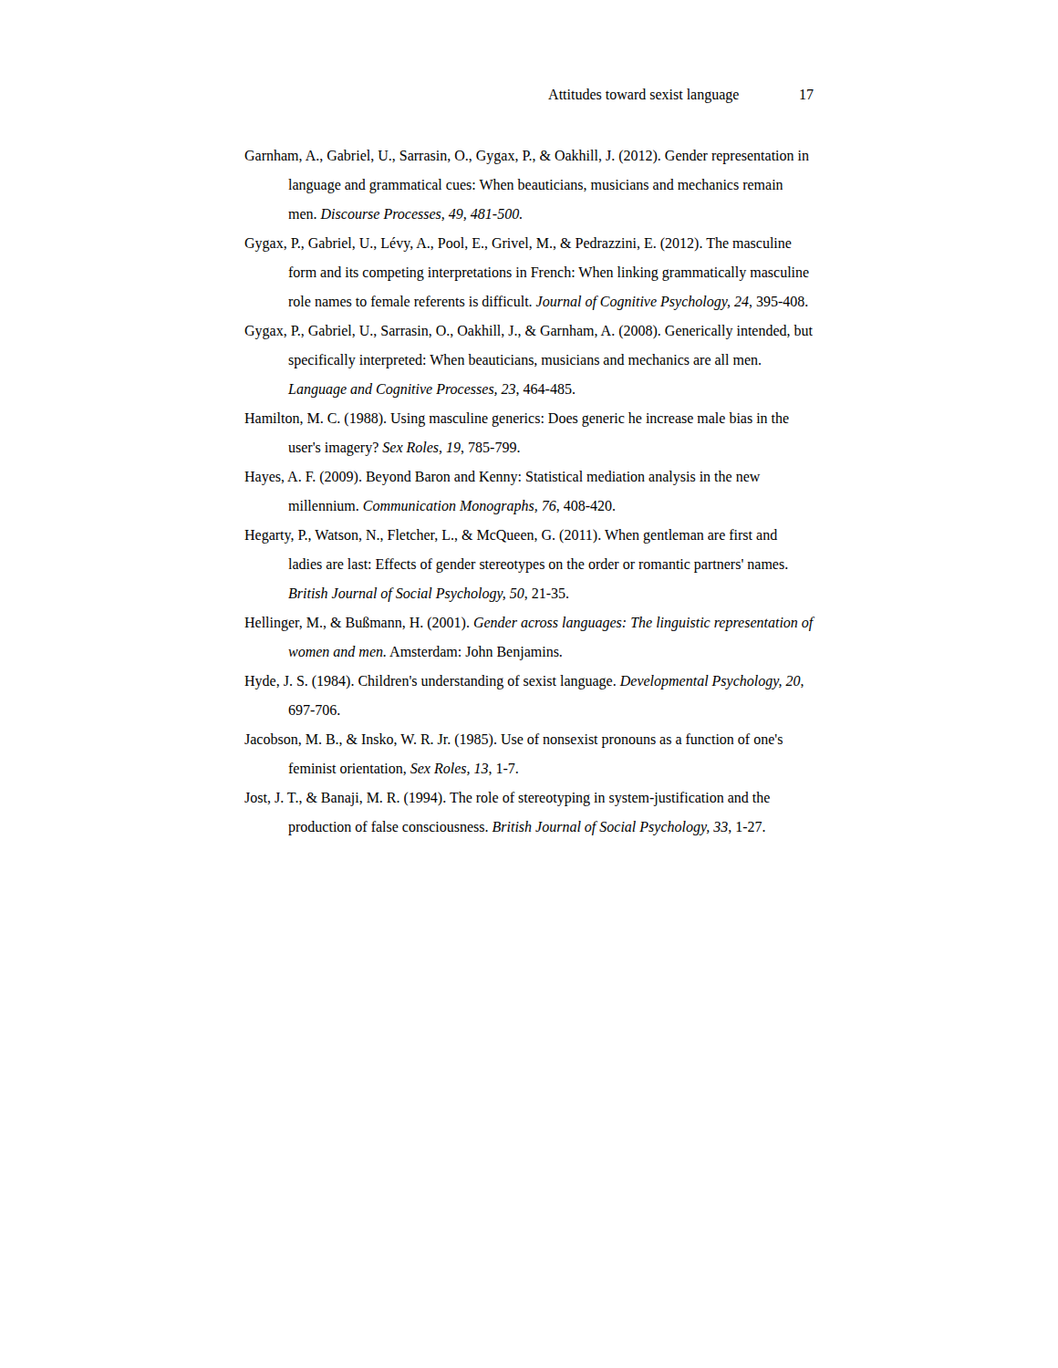Attitudes toward sexist language 17
Garnham, A., Gabriel, U., Sarrasin, O., Gygax, P., & Oakhill, J. (2012). Gender representation in language and grammatical cues: When beauticians, musicians and mechanics remain men. Discourse Processes, 49, 481-500.
Gygax, P., Gabriel, U., Lévy, A., Pool, E., Grivel, M., & Pedrazzini, E. (2012). The masculine form and its competing interpretations in French: When linking grammatically masculine role names to female referents is difficult. Journal of Cognitive Psychology, 24, 395-408.
Gygax, P., Gabriel, U., Sarrasin, O., Oakhill, J., & Garnham, A. (2008). Generically intended, but specifically interpreted: When beauticians, musicians and mechanics are all men. Language and Cognitive Processes, 23, 464-485.
Hamilton, M. C. (1988). Using masculine generics: Does generic he increase male bias in the user's imagery? Sex Roles, 19, 785-799.
Hayes, A. F. (2009). Beyond Baron and Kenny: Statistical mediation analysis in the new millennium. Communication Monographs, 76, 408-420.
Hegarty, P., Watson, N., Fletcher, L., & McQueen, G. (2011). When gentleman are first and ladies are last: Effects of gender stereotypes on the order or romantic partners' names. British Journal of Social Psychology, 50, 21-35.
Hellinger, M., & Bußmann, H. (2001). Gender across languages: The linguistic representation of women and men. Amsterdam: John Benjamins.
Hyde, J. S. (1984). Children's understanding of sexist language. Developmental Psychology, 20, 697-706.
Jacobson, M. B., & Insko, W. R. Jr. (1985). Use of nonsexist pronouns as a function of one's feminist orientation, Sex Roles, 13, 1-7.
Jost, J. T., & Banaji, M. R. (1994). The role of stereotyping in system-justification and the production of false consciousness. British Journal of Social Psychology, 33, 1-27.